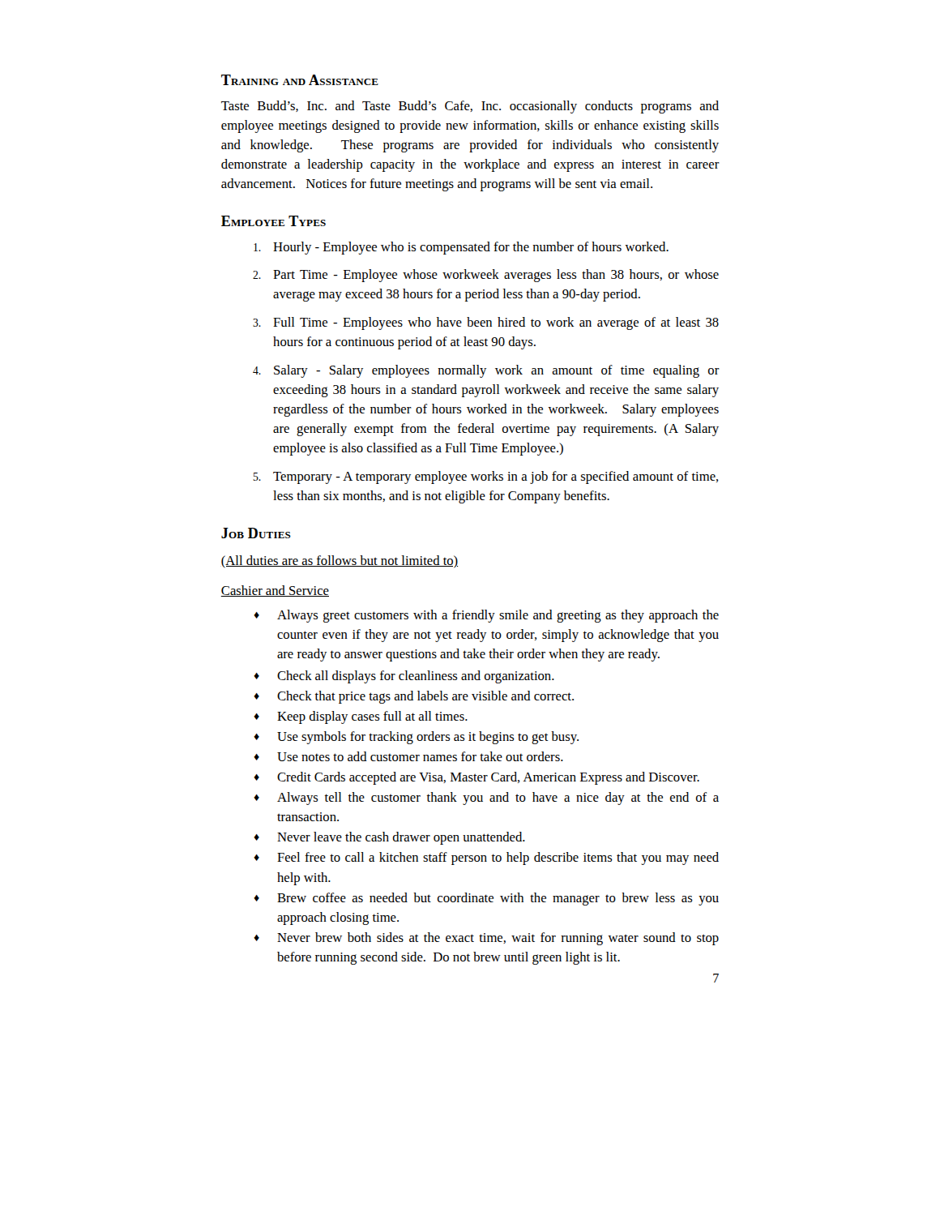Training and Assistance
Taste Budd’s, Inc. and Taste Budd’s Cafe, Inc. occasionally conducts programs and employee meetings designed to provide new information, skills or enhance existing skills and knowledge. These programs are provided for individuals who consistently demonstrate a leadership capacity in the workplace and express an interest in career advancement. Notices for future meetings and programs will be sent via email.
Employee Types
Hourly - Employee who is compensated for the number of hours worked.
Part Time - Employee whose workweek averages less than 38 hours, or whose average may exceed 38 hours for a period less than a 90-day period.
Full Time - Employees who have been hired to work an average of at least 38 hours for a continuous period of at least 90 days.
Salary - Salary employees normally work an amount of time equaling or exceeding 38 hours in a standard payroll workweek and receive the same salary regardless of the number of hours worked in the workweek. Salary employees are generally exempt from the federal overtime pay requirements. (A Salary employee is also classified as a Full Time Employee.)
Temporary - A temporary employee works in a job for a specified amount of time, less than six months, and is not eligible for Company benefits.
Job Duties
(All duties are as follows but not limited to)
Cashier and Service
Always greet customers with a friendly smile and greeting as they approach the counter even if they are not yet ready to order, simply to acknowledge that you are ready to answer questions and take their order when they are ready.
Check all displays for cleanliness and organization.
Check that price tags and labels are visible and correct.
Keep display cases full at all times.
Use symbols for tracking orders as it begins to get busy.
Use notes to add customer names for take out orders.
Credit Cards accepted are Visa, Master Card, American Express and Discover.
Always tell the customer thank you and to have a nice day at the end of a transaction.
Never leave the cash drawer open unattended.
Feel free to call a kitchen staff person to help describe items that you may need help with.
Brew coffee as needed but coordinate with the manager to brew less as you approach closing time.
Never brew both sides at the exact time, wait for running water sound to stop before running second side. Do not brew until green light is lit.
7